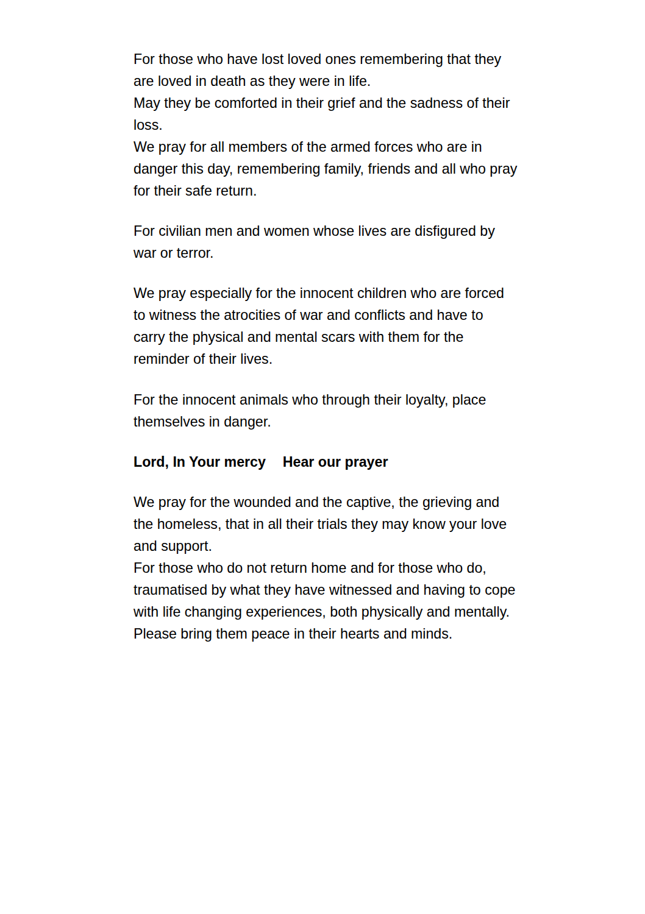For those who have lost loved ones remembering that they are loved in death as they were in life.
May they be comforted in their grief and the sadness of their loss.
We pray for all members of the armed forces who are in danger this day, remembering family, friends and all who pray for their safe return.
For civilian men and women whose lives are disfigured by war or terror.
We pray especially for the innocent children who are forced to witness the atrocities of war and conflicts and have to carry the physical and mental scars with them for the reminder of their lives.
For the innocent animals who through their loyalty, place themselves in danger.
Lord, In Your mercy Hear our prayer
We pray for the wounded and the captive, the grieving and the homeless, that in all their trials they may know your love and support.
For those who do not return home and for those who do, traumatised by what they have witnessed and having to cope with life changing experiences, both physically and mentally.
Please bring them peace in their hearts and minds.